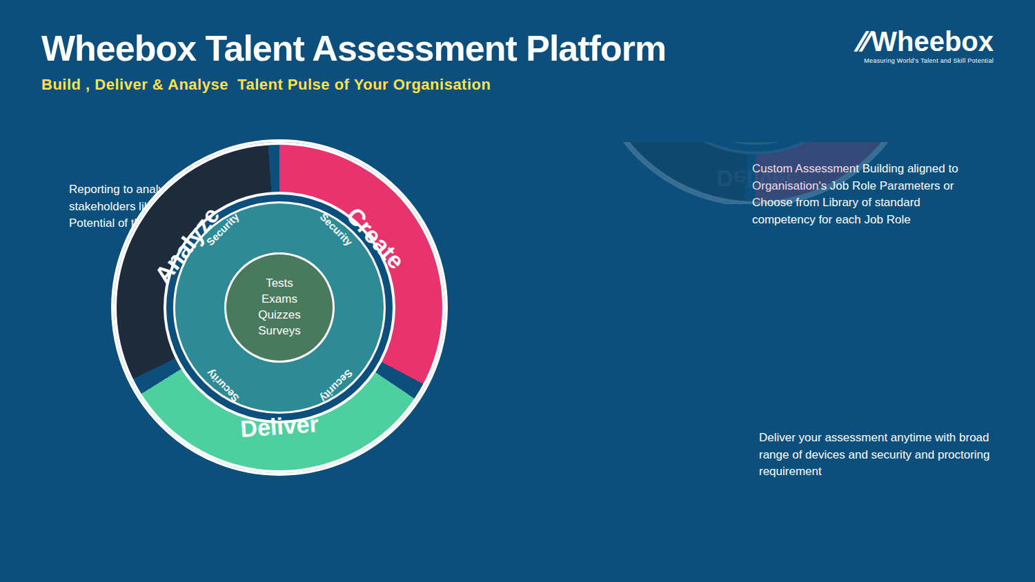Wheebox Talent Assessment Platform
Build , Deliver & Analyse Talent Pulse of Your Organisation
//Wheebox Measuring World's Talent and Skill Potential
Reporting to analyze results and inform stakeholders like Talent Head on True Potential of the Candiate
Custom Assessment Building aligned to Organisation's Job Role Parameters or Choose from Library of standard competency for each Job Role
Deliver your assessment anytime with broad range of devices and security and proctoring requirement
Tests
Exams
Quizzes
Surveys
Create Deliver Analyze Security Security Security Security
Deliver